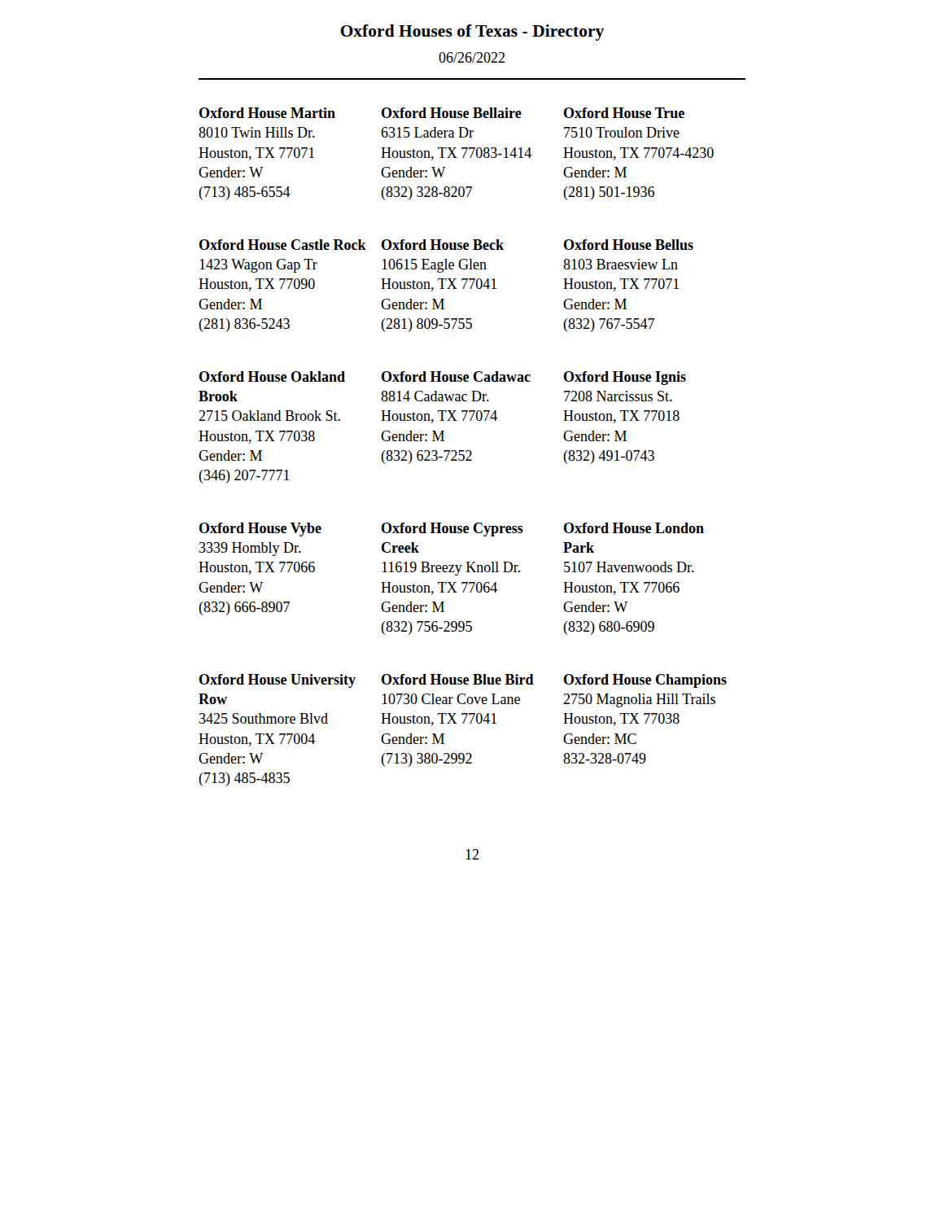Oxford Houses of Texas - Directory
06/26/2022
| Oxford House Martin 8010 Twin Hills Dr. Houston, TX 77071 Gender: W (713) 485-6554 | Oxford House Bellaire 6315 Ladera Dr Houston, TX 77083-1414 Gender: W (832) 328-8207 | Oxford House True 7510 Troulon Drive Houston, TX 77074-4230 Gender: M (281) 501-1936 |
| Oxford House Castle Rock 1423 Wagon Gap Tr Houston, TX 77090 Gender: M (281) 836-5243 | Oxford House Beck 10615 Eagle Glen Houston, TX 77041 Gender: M (281) 809-5755 | Oxford House Bellus 8103 Braesview Ln Houston, TX 77071 Gender: M (832) 767-5547 |
| Oxford House Oakland Brook 2715 Oakland Brook St. Houston, TX 77038 Gender: M (346) 207-7771 | Oxford House Cadawac 8814 Cadawac Dr. Houston, TX 77074 Gender: M (832) 623-7252 | Oxford House Ignis 7208 Narcissus St. Houston, TX 77018 Gender: M (832) 491-0743 |
| Oxford House Vybe 3339 Hombly Dr. Houston, TX 77066 Gender: W (832) 666-8907 | Oxford House Cypress Creek 11619 Breezy Knoll Dr. Houston, TX 77064 Gender: M (832) 756-2995 | Oxford House London Park 5107 Havenwoods Dr. Houston, TX 77066 Gender: W (832) 680-6909 |
| Oxford House University Row 3425 Southmore Blvd Houston, TX 77004 Gender: W (713) 485-4835 | Oxford House Blue Bird 10730 Clear Cove Lane Houston, TX 77041 Gender: M (713) 380-2992 | Oxford House Champions 2750 Magnolia Hill Trails Houston, TX 77038 Gender: MC 832-328-0749 |
12